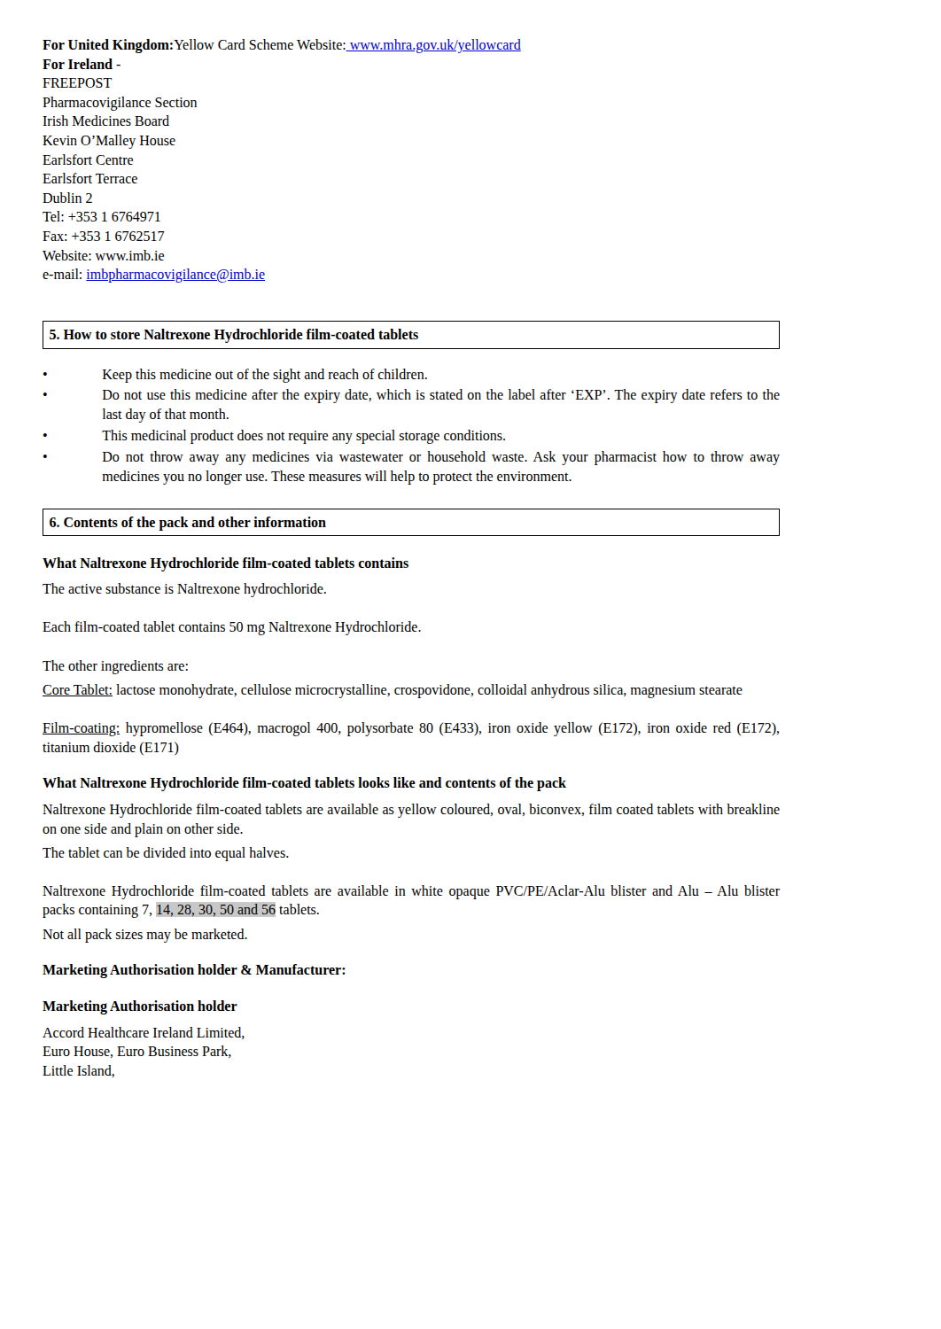For United Kingdom: Yellow Card Scheme Website: www.mhra.gov.uk/yellowcard
For Ireland -
FREEPOST
Pharmacovigilance Section
Irish Medicines Board
Kevin O’Malley House
Earlsfort Centre
Earlsfort Terrace
Dublin 2
Tel: +353 1 6764971
Fax: +353 1 6762517
Website: www.imb.ie
e-mail: imbpharmacovigilance@imb.ie
5. How to store Naltrexone Hydrochloride film-coated tablets
Keep this medicine out of the sight and reach of children.
Do not use this medicine after the expiry date, which is stated on the label after ‘EXP’. The expiry date refers to the last day of that month.
This medicinal product does not require any special storage conditions.
Do not throw away any medicines via wastewater or household waste. Ask your pharmacist how to throw away medicines you no longer use. These measures will help to protect the environment.
6. Contents of the pack and other information
What Naltrexone Hydrochloride film-coated tablets contains
The active substance is Naltrexone hydrochloride.
Each film-coated tablet contains 50 mg Naltrexone Hydrochloride.
The other ingredients are:
Core Tablet: lactose monohydrate, cellulose microcrystalline, crospovidone, colloidal anhydrous silica, magnesium stearate
Film-coating: hypromellose (E464), macrogol 400, polysorbate 80 (E433), iron oxide yellow (E172), iron oxide red (E172), titanium dioxide (E171)
What Naltrexone Hydrochloride film-coated tablets looks like and contents of the pack
Naltrexone Hydrochloride film-coated tablets are available as yellow coloured, oval, biconvex, film coated tablets with breakline on one side and plain on other side.
The tablet can be divided into equal halves.
Naltrexone Hydrochloride film-coated tablets are available in white opaque PVC/PE/Aclar-Alu blister and Alu – Alu blister packs containing 7, 14, 28, 30, 50 and 56 tablets.
Not all pack sizes may be marketed.
Marketing Authorisation holder & Manufacturer:
Marketing Authorisation holder
Accord Healthcare Ireland Limited,
Euro House, Euro Business Park,
Little Island,